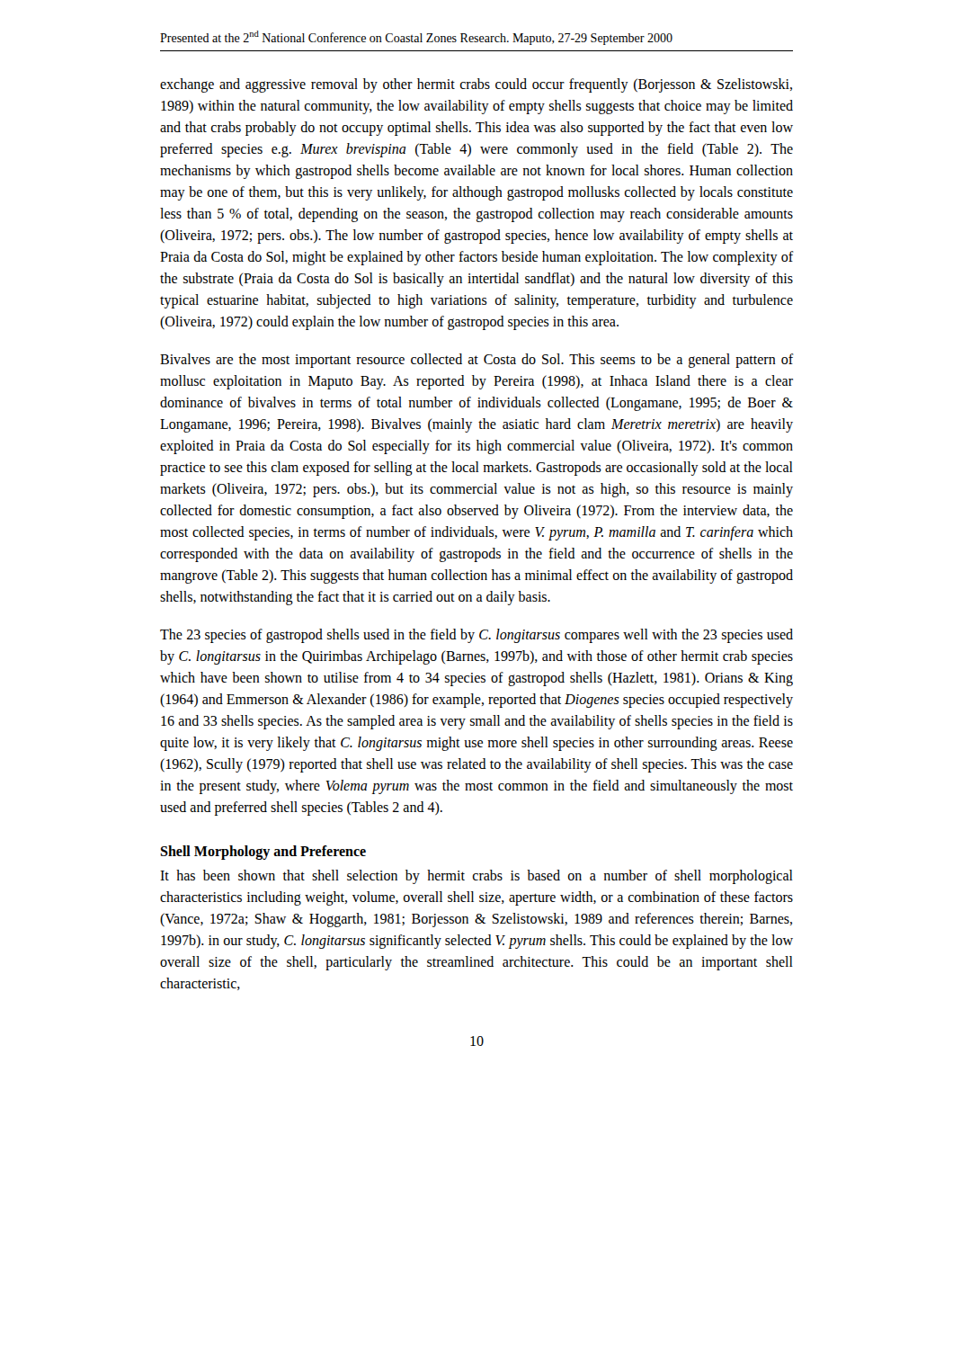Presented at the 2nd National Conference on Coastal Zones Research. Maputo, 27-29 September 2000
exchange and aggressive removal by other hermit crabs could occur frequently (Borjesson & Szelistowski, 1989) within the natural community, the low availability of empty shells suggests that choice may be limited and that crabs probably do not occupy optimal shells. This idea was also supported by the fact that even low preferred species e.g. Murex brevispina (Table 4) were commonly used in the field (Table 2). The mechanisms by which gastropod shells become available are not known for local shores. Human collection may be one of them, but this is very unlikely, for although gastropod mollusks collected by locals constitute less than 5 % of total, depending on the season, the gastropod collection may reach considerable amounts (Oliveira, 1972; pers. obs.). The low number of gastropod species, hence low availability of empty shells at Praia da Costa do Sol, might be explained by other factors beside human exploitation. The low complexity of the substrate (Praia da Costa do Sol is basically an intertidal sandflat) and the natural low diversity of this typical estuarine habitat, subjected to high variations of salinity, temperature, turbidity and turbulence (Oliveira, 1972) could explain the low number of gastropod species in this area.
Bivalves are the most important resource collected at Costa do Sol. This seems to be a general pattern of mollusc exploitation in Maputo Bay. As reported by Pereira (1998), at Inhaca Island there is a clear dominance of bivalves in terms of total number of individuals collected (Longamane, 1995; de Boer & Longamane, 1996; Pereira, 1998). Bivalves (mainly the asiatic hard clam Meretrix meretrix) are heavily exploited in Praia da Costa do Sol especially for its high commercial value (Oliveira, 1972). It's common practice to see this clam exposed for selling at the local markets. Gastropods are occasionally sold at the local markets (Oliveira, 1972; pers. obs.), but its commercial value is not as high, so this resource is mainly collected for domestic consumption, a fact also observed by Oliveira (1972). From the interview data, the most collected species, in terms of number of individuals, were V. pyrum, P. mamilla and T. carinfera which corresponded with the data on availability of gastropods in the field and the occurrence of shells in the mangrove (Table 2). This suggests that human collection has a minimal effect on the availability of gastropod shells, notwithstanding the fact that it is carried out on a daily basis.
The 23 species of gastropod shells used in the field by C. longitarsus compares well with the 23 species used by C. longitarsus in the Quirimbas Archipelago (Barnes, 1997b), and with those of other hermit crab species which have been shown to utilise from 4 to 34 species of gastropod shells (Hazlett, 1981). Orians & King (1964) and Emmerson & Alexander (1986) for example, reported that Diogenes species occupied respectively 16 and 33 shells species. As the sampled area is very small and the availability of shells species in the field is quite low, it is very likely that C. longitarsus might use more shell species in other surrounding areas. Reese (1962), Scully (1979) reported that shell use was related to the availability of shell species. This was the case in the present study, where Volema pyrum was the most common in the field and simultaneously the most used and preferred shell species (Tables 2 and 4).
Shell Morphology and Preference
It has been shown that shell selection by hermit crabs is based on a number of shell morphological characteristics including weight, volume, overall shell size, aperture width, or a combination of these factors (Vance, 1972a; Shaw & Hoggarth, 1981; Borjesson & Szelistowski, 1989 and references therein; Barnes, 1997b). in our study, C. longitarsus significantly selected V. pyrum shells. This could be explained by the low overall size of the shell, particularly the streamlined architecture. This could be an important shell characteristic,
10